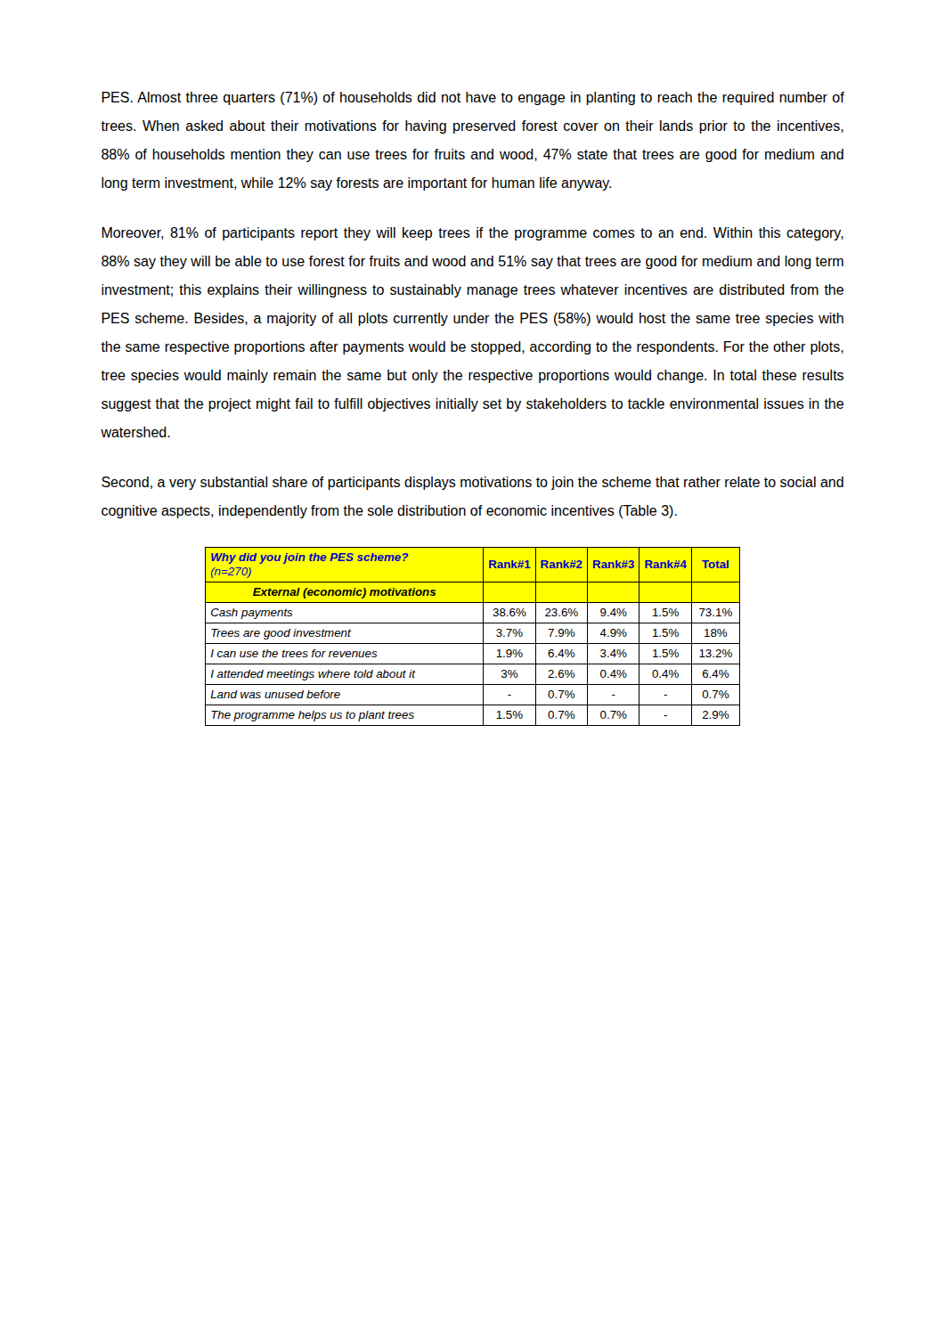PES. Almost three quarters (71%) of households did not have to engage in planting to reach the required number of trees. When asked about their motivations for having preserved forest cover on their lands prior to the incentives, 88% of households mention they can use trees for fruits and wood, 47% state that trees are good for medium and long term investment, while 12% say forests are important for human life anyway.
Moreover, 81% of participants report they will keep trees if the programme comes to an end. Within this category, 88% say they will be able to use forest for fruits and wood and 51% say that trees are good for medium and long term investment; this explains their willingness to sustainably manage trees whatever incentives are distributed from the PES scheme. Besides, a majority of all plots currently under the PES (58%) would host the same tree species with the same respective proportions after payments would be stopped, according to the respondents. For the other plots, tree species would mainly remain the same but only the respective proportions would change. In total these results suggest that the project might fail to fulfill objectives initially set by stakeholders to tackle environmental issues in the watershed.
Second, a very substantial share of participants displays motivations to join the scheme that rather relate to social and cognitive aspects, independently from the sole distribution of economic incentives (Table 3).
| Why did you join the PES scheme? (n=270) | Rank#1 | Rank#2 | Rank#3 | Rank#4 | Total |
| External (economic) motivations | | | | | |
| Cash payments | 38.6% | 23.6% | 9.4% | 1.5% | 73.1% |
| Trees are good investment | 3.7% | 7.9% | 4.9% | 1.5% | 18% |
| I can use the trees for revenues | 1.9% | 6.4% | 3.4% | 1.5% | 13.2% |
| I attended meetings where told about it | 3% | 2.6% | 0.4% | 0.4% | 6.4% |
| Land was unused before | - | 0.7% | - | - | 0.7% |
| The programme helps us to plant trees | 1.5% | 0.7% | 0.7% | - | 2.9% |